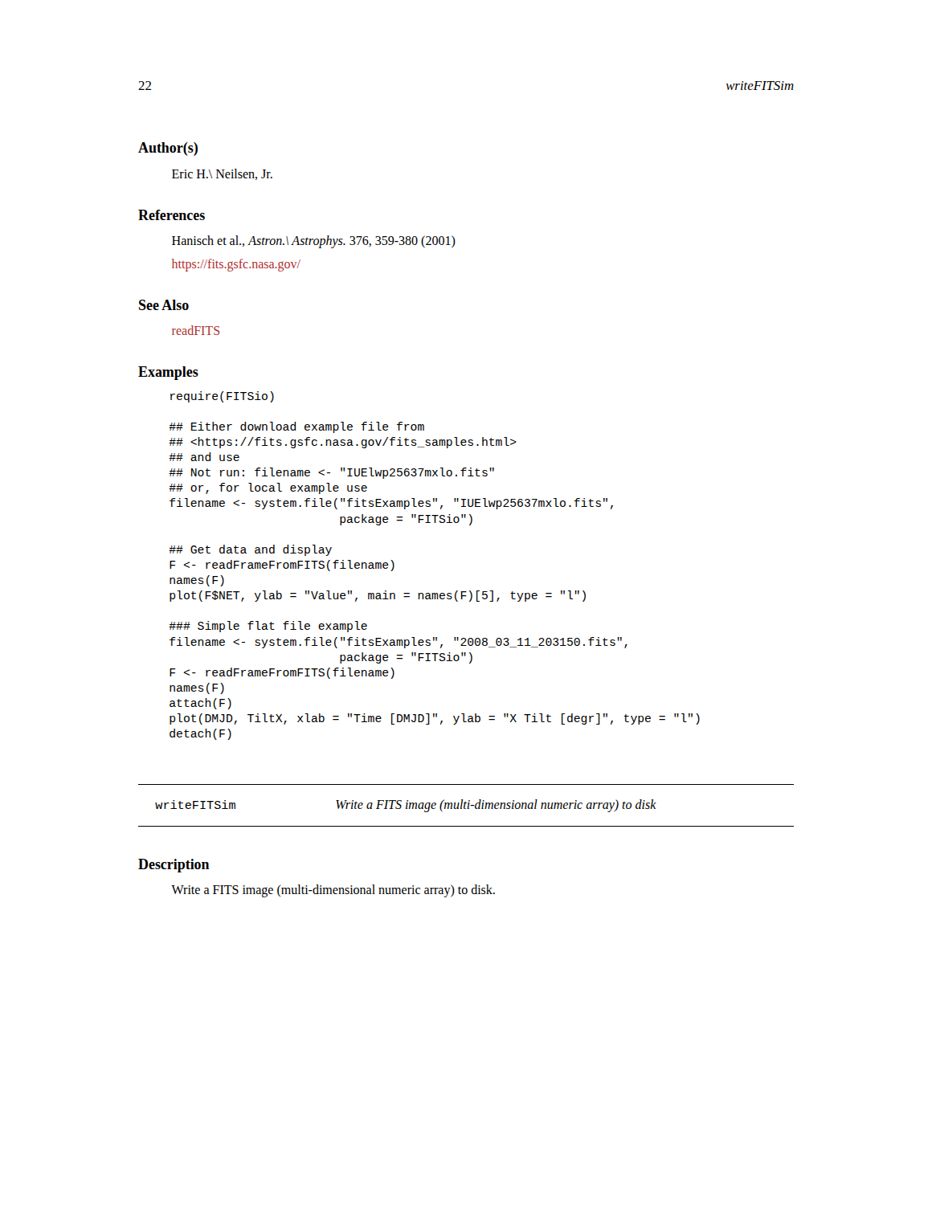22 writeFITSim
Author(s)
Eric H.\ Neilsen, Jr.
References
Hanisch et al., Astron.\ Astrophys. 376, 359-380 (2001)
https://fits.gsfc.nasa.gov/
See Also
readFITS
Examples
require(FITSio)

## Either download example file from
## <https://fits.gsfc.nasa.gov/fits_samples.html>
## and use
## Not run: filename <- "IUElwp25637mxlo.fits"
## or, for local example use
filename <- system.file("fitsExamples", "IUElwp25637mxlo.fits",
                        package = "FITSio")

## Get data and display
F <- readFrameFromFITS(filename)
names(F)
plot(F$NET, ylab = "Value", main = names(F)[5], type = "l")

### Simple flat file example
filename <- system.file("fitsExamples", "2008_03_11_203150.fits",
                        package = "FITSio")
F <- readFrameFromFITS(filename)
names(F)
attach(F)
plot(DMJD, TiltX, xlab = "Time [DMJD]", ylab = "X Tilt [degr]", type = "l")
detach(F)
writeFITSim Write a FITS image (multi-dimensional numeric array) to disk
Description
Write a FITS image (multi-dimensional numeric array) to disk.